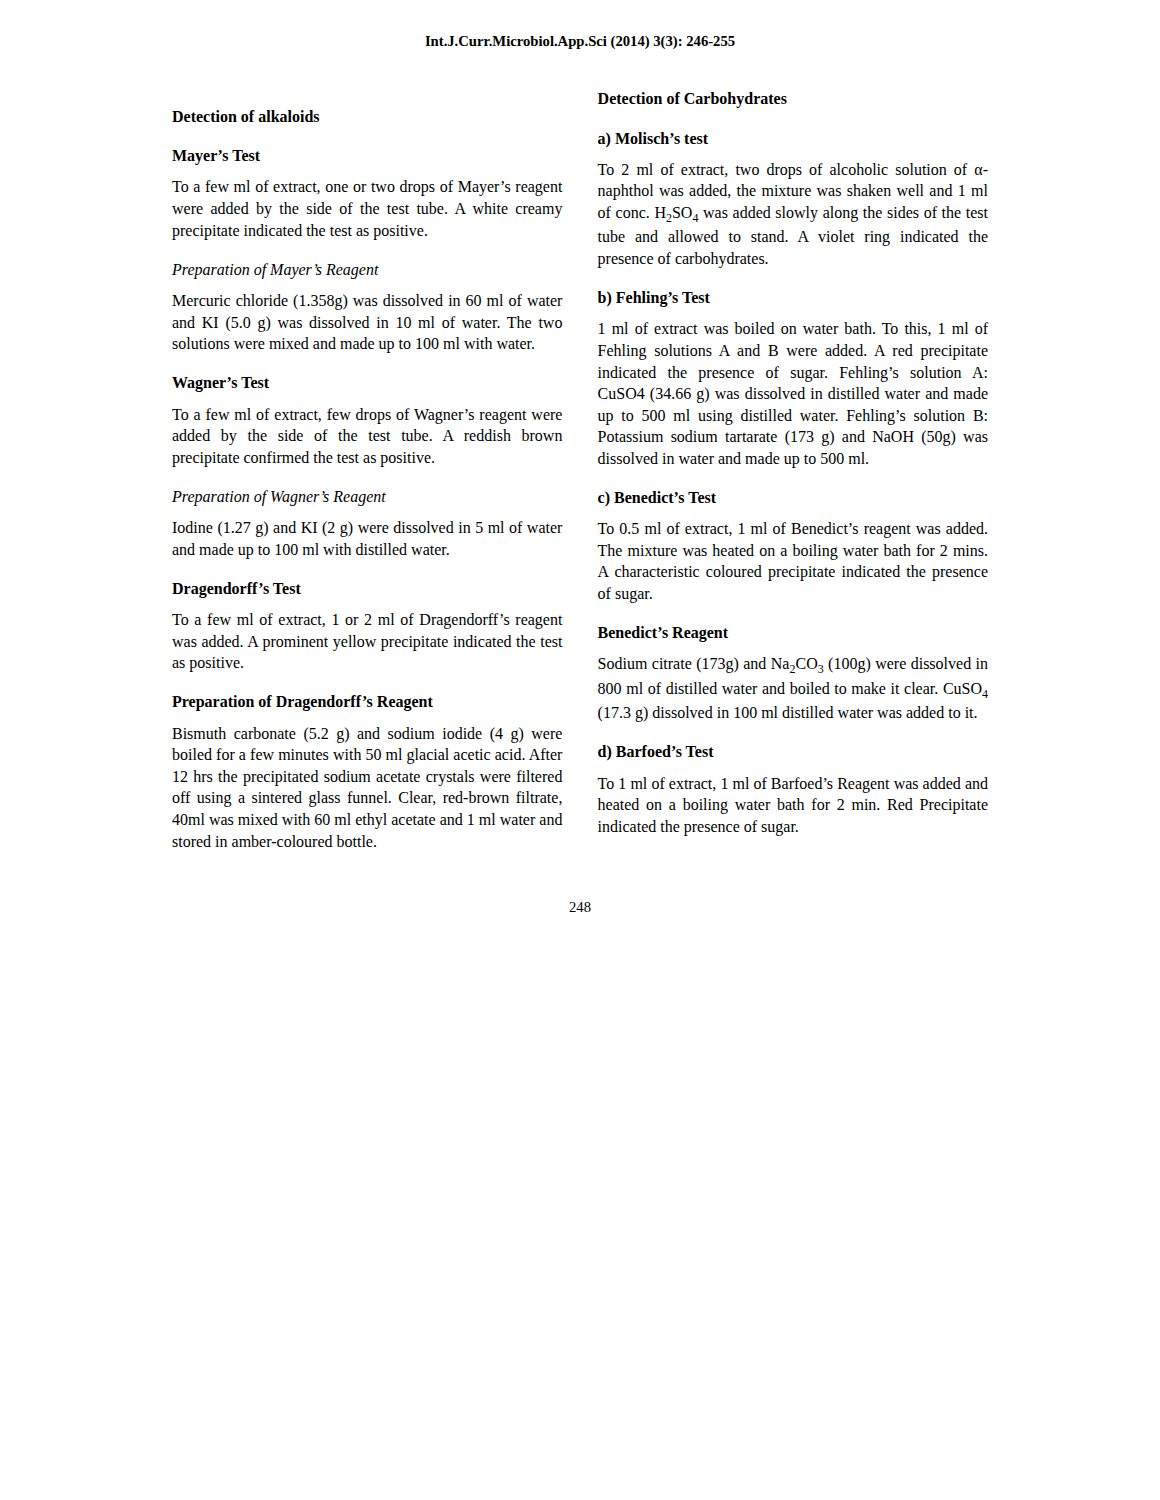Int.J.Curr.Microbiol.App.Sci (2014) 3(3): 246-255
Detection of alkaloids
Mayer’s Test
To a few ml of extract, one or two drops of Mayer’s reagent were added by the side of the test tube. A white creamy precipitate indicated the test as positive.
Preparation of Mayer’s Reagent
Mercuric chloride (1.358g) was dissolved in 60 ml of water and KI (5.0 g) was dissolved in 10 ml of water. The two solutions were mixed and made up to 100 ml with water.
Wagner’s Test
To a few ml of extract, few drops of Wagner’s reagent were added by the side of the test tube. A reddish brown precipitate confirmed the test as positive.
Preparation of Wagner’s Reagent
Iodine (1.27 g) and KI (2 g) were dissolved in 5 ml of water and made up to 100 ml with distilled water.
Dragendorff’s Test
To a few ml of extract, 1 or 2 ml of Dragendorff’s reagent was added. A prominent yellow precipitate indicated the test as positive.
Preparation of Dragendorff’s Reagent
Bismuth carbonate (5.2 g) and sodium iodide (4 g) were boiled for a few minutes with 50 ml glacial acetic acid. After 12 hrs the precipitated sodium acetate crystals were filtered off using a sintered glass funnel. Clear, red-brown filtrate, 40ml was mixed with 60 ml ethyl acetate and 1 ml water and stored in amber-coloured bottle.
Detection of Carbohydrates
a) Molisch’s test
To 2 ml of extract, two drops of alcoholic solution of α-naphthol was added, the mixture was shaken well and 1 ml of conc. H2SO4 was added slowly along the sides of the test tube and allowed to stand. A violet ring indicated the presence of carbohydrates.
b) Fehling’s Test
1 ml of extract was boiled on water bath. To this, 1 ml of Fehling solutions A and B were added. A red precipitate indicated the presence of sugar. Fehling’s solution A: CuSO4 (34.66 g) was dissolved in distilled water and made up to 500 ml using distilled water. Fehling’s solution B: Potassium sodium tartarate (173 g) and NaOH (50g) was dissolved in water and made up to 500 ml.
c) Benedict’s Test
To 0.5 ml of extract, 1 ml of Benedict’s reagent was added. The mixture was heated on a boiling water bath for 2 mins. A characteristic coloured precipitate indicated the presence of sugar.
Benedict’s Reagent
Sodium citrate (173g) and Na2CO3 (100g) were dissolved in 800 ml of distilled water and boiled to make it clear. CuSO4 (17.3 g) dissolved in 100 ml distilled water was added to it.
d) Barfoed’s Test
To 1 ml of extract, 1 ml of Barfoed’s Reagent was added and heated on a boiling water bath for 2 min. Red Precipitate indicated the presence of sugar.
248